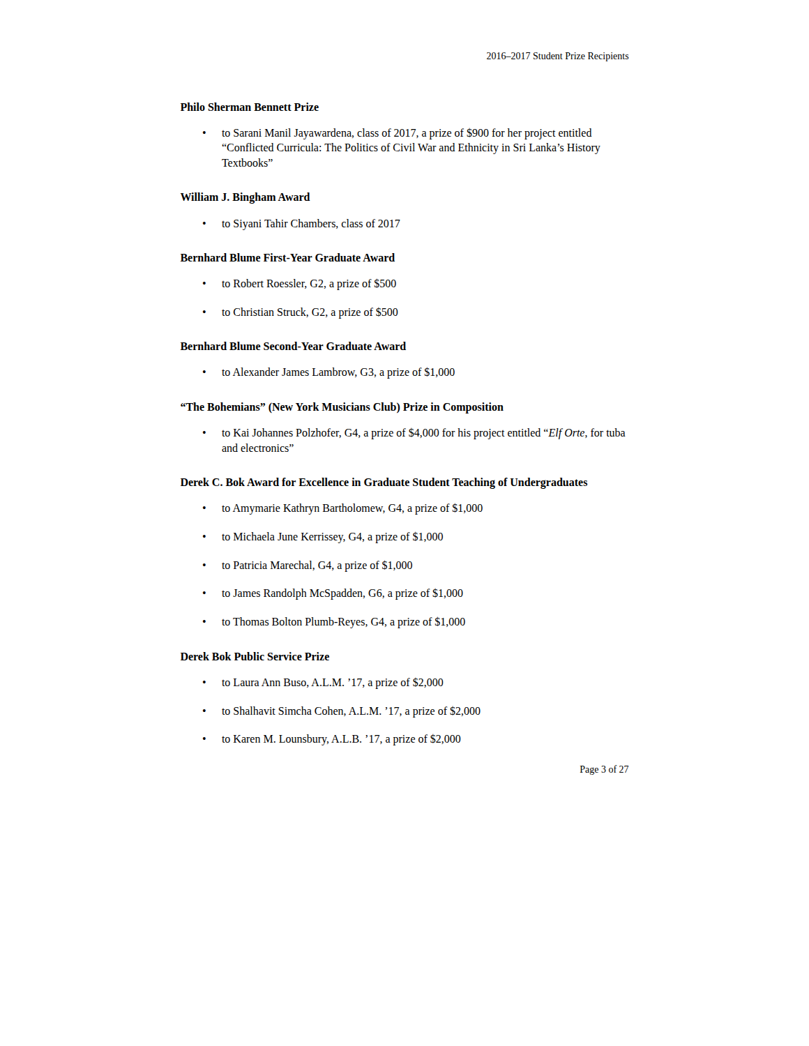2016–2017 Student Prize Recipients
Philo Sherman Bennett Prize
to Sarani Manil Jayawardena, class of 2017, a prize of $900 for her project entitled “Conflicted Curricula: The Politics of Civil War and Ethnicity in Sri Lanka’s History Textbooks”
William J. Bingham Award
to Siyani Tahir Chambers, class of 2017
Bernhard Blume First-Year Graduate Award
to Robert Roessler, G2, a prize of $500
to Christian Struck, G2, a prize of $500
Bernhard Blume Second-Year Graduate Award
to Alexander James Lambrow, G3, a prize of $1,000
“The Bohemians” (New York Musicians Club) Prize in Composition
to Kai Johannes Polzhofer, G4, a prize of $4,000 for his project entitled “Elf Orte, for tuba and electronics”
Derek C. Bok Award for Excellence in Graduate Student Teaching of Undergraduates
to Amymarie Kathryn Bartholomew, G4, a prize of $1,000
to Michaela June Kerrissey, G4, a prize of $1,000
to Patricia Marechal, G4, a prize of $1,000
to James Randolph McSpadden, G6, a prize of $1,000
to Thomas Bolton Plumb-Reyes, G4, a prize of $1,000
Derek Bok Public Service Prize
to Laura Ann Buso, A.L.M. ’17, a prize of $2,000
to Shalhavit Simcha Cohen, A.L.M. ’17, a prize of $2,000
to Karen M. Lounsbury, A.L.B. ’17, a prize of $2,000
Page 3 of 27